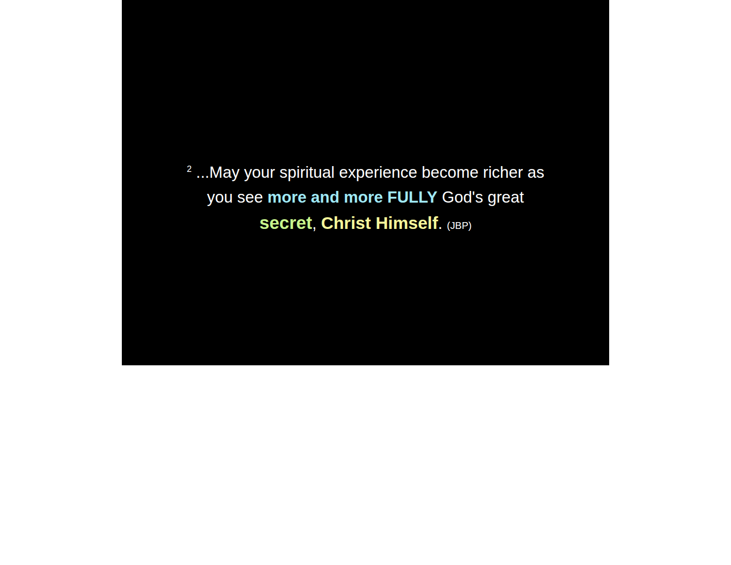2 ...May your spiritual experience become richer as you see more and more FULLY God's great secret, Christ Himself. (JBP)